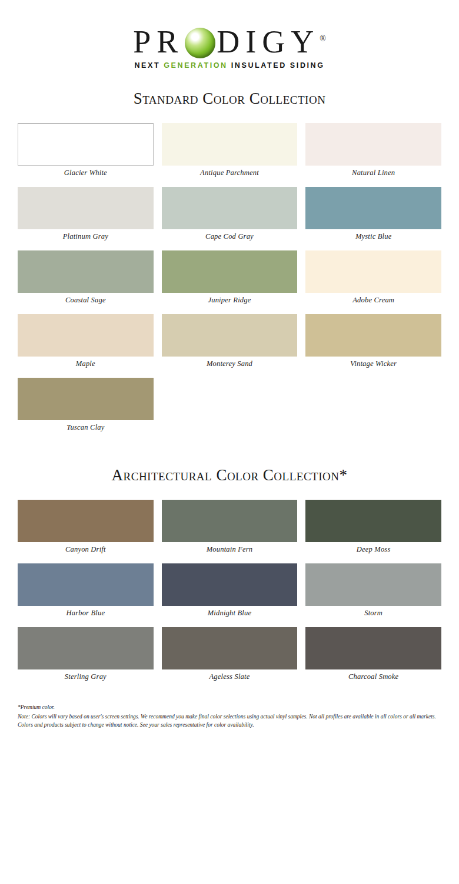PR DIGY®
NEXT GENERATION INSULATED SIDING
Standard Color Collection
Glacier White
Antique Parchment
Natural Linen
Platinum Gray
Cape Cod Gray
Mystic Blue
Coastal Sage
Juniper Ridge
Adobe Cream
Maple
Monterey Sand
Vintage Wicker
Tuscan Clay
Architectural Color Collection*
Canyon Drift
Mountain Fern
Deep Moss
Harbor Blue
Midnight Blue
Storm
Sterling Gray
Ageless Slate
Charcoal Smoke
*Premium color.
Note: Colors will vary based on user's screen settings. We recommend you make final color selections using actual vinyl samples. Not all profiles are available in all colors or all markets. Colors and products subject to change without notice. See your sales representative for color availability.